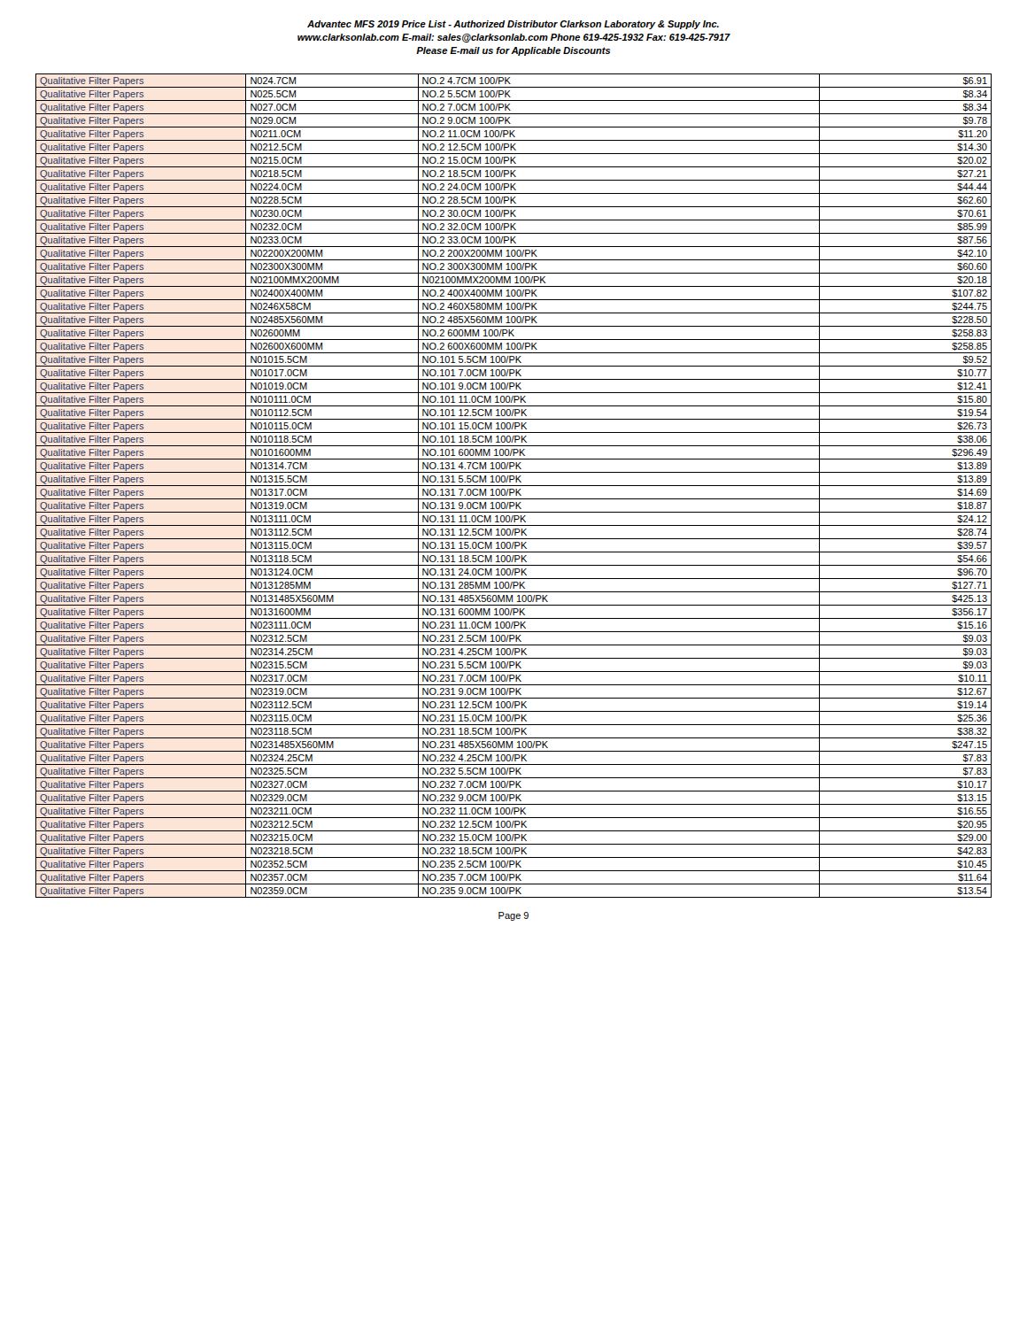Advantec MFS 2019 Price List - Authorized Distributor Clarkson Laboratory & Supply Inc.
www.clarksonlab.com E-mail: sales@clarksonlab.com Phone 619-425-1932 Fax: 619-425-7917
Please E-mail us for Applicable Discounts
| Qualitative Filter Papers | N024.7CM | NO.2 4.7CM 100/PK | $6.91 |
| Qualitative Filter Papers | N025.5CM | NO.2 5.5CM 100/PK | $8.34 |
| Qualitative Filter Papers | N027.0CM | NO.2 7.0CM 100/PK | $8.34 |
| Qualitative Filter Papers | N029.0CM | NO.2 9.0CM 100/PK | $9.78 |
| Qualitative Filter Papers | N0211.0CM | NO.2 11.0CM 100/PK | $11.20 |
| Qualitative Filter Papers | N0212.5CM | NO.2 12.5CM 100/PK | $14.30 |
| Qualitative Filter Papers | N0215.0CM | NO.2 15.0CM 100/PK | $20.02 |
| Qualitative Filter Papers | N0218.5CM | NO.2 18.5CM 100/PK | $27.21 |
| Qualitative Filter Papers | N0224.0CM | NO.2 24.0CM 100/PK | $44.44 |
| Qualitative Filter Papers | N0228.5CM | NO.2 28.5CM 100/PK | $62.60 |
| Qualitative Filter Papers | N0230.0CM | NO.2 30.0CM 100/PK | $70.61 |
| Qualitative Filter Papers | N0232.0CM | NO.2 32.0CM 100/PK | $85.99 |
| Qualitative Filter Papers | N0233.0CM | NO.2 33.0CM 100/PK | $87.56 |
| Qualitative Filter Papers | N02200X200MM | NO.2 200X200MM 100/PK | $42.10 |
| Qualitative Filter Papers | N02300X300MM | NO.2 300X300MM 100/PK | $60.60 |
| Qualitative Filter Papers | N02100MMX200MM | N02100MMX200MM 100/PK | $20.18 |
| Qualitative Filter Papers | N02400X400MM | NO.2 400X400MM 100/PK | $107.82 |
| Qualitative Filter Papers | N0246X58CM | NO.2 460X580MM 100/PK | $244.75 |
| Qualitative Filter Papers | N02485X560MM | NO.2 485X560MM 100/PK | $228.50 |
| Qualitative Filter Papers | N02600MM | NO.2 600MM 100/PK | $258.83 |
| Qualitative Filter Papers | N02600X600MM | NO.2 600X600MM 100/PK | $258.85 |
| Qualitative Filter Papers | N01015.5CM | NO.101 5.5CM 100/PK | $9.52 |
| Qualitative Filter Papers | N01017.0CM | NO.101 7.0CM 100/PK | $10.77 |
| Qualitative Filter Papers | N01019.0CM | NO.101 9.0CM 100/PK | $12.41 |
| Qualitative Filter Papers | N010111.0CM | NO.101 11.0CM 100/PK | $15.80 |
| Qualitative Filter Papers | N010112.5CM | NO.101 12.5CM 100/PK | $19.54 |
| Qualitative Filter Papers | N010115.0CM | NO.101 15.0CM 100/PK | $26.73 |
| Qualitative Filter Papers | N010118.5CM | NO.101 18.5CM 100/PK | $38.06 |
| Qualitative Filter Papers | N0101600MM | NO.101 600MM 100/PK | $296.49 |
| Qualitative Filter Papers | N01314.7CM | NO.131 4.7CM 100/PK | $13.89 |
| Qualitative Filter Papers | N01315.5CM | NO.131 5.5CM 100/PK | $13.89 |
| Qualitative Filter Papers | N01317.0CM | NO.131 7.0CM 100/PK | $14.69 |
| Qualitative Filter Papers | N01319.0CM | NO.131 9.0CM 100/PK | $18.87 |
| Qualitative Filter Papers | N013111.0CM | NO.131 11.0CM 100/PK | $24.12 |
| Qualitative Filter Papers | N013112.5CM | NO.131 12.5CM 100/PK | $28.74 |
| Qualitative Filter Papers | N013115.0CM | NO.131 15.0CM 100/PK | $39.57 |
| Qualitative Filter Papers | N013118.5CM | NO.131 18.5CM 100/PK | $54.66 |
| Qualitative Filter Papers | N013124.0CM | NO.131 24.0CM 100/PK | $96.70 |
| Qualitative Filter Papers | N0131285MM | NO.131 285MM 100/PK | $127.71 |
| Qualitative Filter Papers | N0131485X560MM | NO.131 485X560MM 100/PK | $425.13 |
| Qualitative Filter Papers | N0131600MM | NO.131 600MM 100/PK | $356.17 |
| Qualitative Filter Papers | N023111.0CM | NO.231 11.0CM 100/PK | $15.16 |
| Qualitative Filter Papers | N02312.5CM | NO.231 2.5CM 100/PK | $9.03 |
| Qualitative Filter Papers | N02314.25CM | NO.231 4.25CM 100/PK | $9.03 |
| Qualitative Filter Papers | N02315.5CM | NO.231 5.5CM 100/PK | $9.03 |
| Qualitative Filter Papers | N02317.0CM | NO.231 7.0CM 100/PK | $10.11 |
| Qualitative Filter Papers | N02319.0CM | NO.231 9.0CM 100/PK | $12.67 |
| Qualitative Filter Papers | N023112.5CM | NO.231 12.5CM 100/PK | $19.14 |
| Qualitative Filter Papers | N023115.0CM | NO.231 15.0CM 100/PK | $25.36 |
| Qualitative Filter Papers | N023118.5CM | NO.231 18.5CM 100/PK | $38.32 |
| Qualitative Filter Papers | N0231485X560MM | NO.231 485X560MM 100/PK | $247.15 |
| Qualitative Filter Papers | N02324.25CM | NO.232 4.25CM 100/PK | $7.83 |
| Qualitative Filter Papers | N02325.5CM | NO.232 5.5CM 100/PK | $7.83 |
| Qualitative Filter Papers | N02327.0CM | NO.232 7.0CM 100/PK | $10.17 |
| Qualitative Filter Papers | N02329.0CM | NO.232 9.0CM 100/PK | $13.15 |
| Qualitative Filter Papers | N023211.0CM | NO.232 11.0CM 100/PK | $16.55 |
| Qualitative Filter Papers | N023212.5CM | NO.232 12.5CM 100/PK | $20.95 |
| Qualitative Filter Papers | N023215.0CM | NO.232 15.0CM 100/PK | $29.00 |
| Qualitative Filter Papers | N023218.5CM | NO.232 18.5CM 100/PK | $42.83 |
| Qualitative Filter Papers | N02352.5CM | NO.235 2.5CM 100/PK | $10.45 |
| Qualitative Filter Papers | N02357.0CM | NO.235 7.0CM 100/PK | $11.64 |
| Qualitative Filter Papers | N02359.0CM | NO.235 9.0CM 100/PK | $13.54 |
Page 9